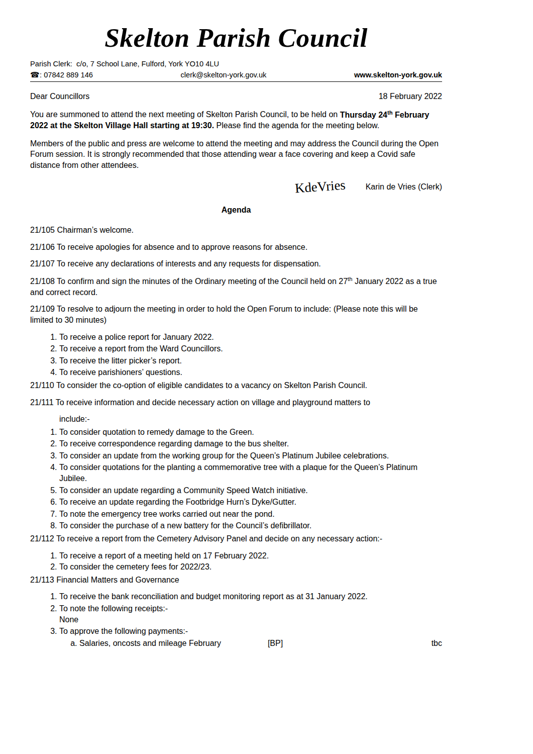Skelton Parish Council
Parish Clerk: c/o, 7 School Lane, Fulford, York YO10 4LU
☎: 07842 889 146 clerk@skelton-york.gov.uk www.skelton-york.gov.uk
Dear Councillors 18 February 2022
You are summoned to attend the next meeting of Skelton Parish Council, to be held on Thursday 24th February 2022 at the Skelton Village Hall starting at 19:30. Please find the agenda for the meeting below.
Members of the public and press are welcome to attend the meeting and may address the Council during the Open Forum session. It is strongly recommended that those attending wear a face covering and keep a Covid safe distance from other attendees.
KdeVries Karin de Vries (Clerk)
Agenda
21/105 Chairman’s welcome.
21/106 To receive apologies for absence and to approve reasons for absence.
21/107 To receive any declarations of interests and any requests for dispensation.
21/108 To confirm and sign the minutes of the Ordinary meeting of the Council held on 27th January 2022 as a true and correct record.
21/109 To resolve to adjourn the meeting in order to hold the Open Forum to include: (Please note this will be limited to 30 minutes)
To receive a police report for January 2022.
To receive a report from the Ward Councillors.
To receive the litter picker’s report.
To receive parishioners’ questions.
21/110 To consider the co-option of eligible candidates to a vacancy on Skelton Parish Council.
21/111 To receive information and decide necessary action on village and playground matters to
include:-
To consider quotation to remedy damage to the Green.
To receive correspondence regarding damage to the bus shelter.
To consider an update from the working group for the Queen’s Platinum Jubilee celebrations.
To consider quotations for the planting a commemorative tree with a plaque for the Queen’s Platinum Jubilee.
To consider an update regarding a Community Speed Watch initiative.
To receive an update regarding the Footbridge Hurn’s Dyke/Gutter.
To note the emergency tree works carried out near the pond.
To consider the purchase of a new battery for the Council’s defibrillator.
21/112 To receive a report from the Cemetery Advisory Panel and decide on any necessary action:-
To receive a report of a meeting held on 17 February 2022.
To consider the cemetery fees for 2022/23.
21/113 Financial Matters and Governance
To receive the bank reconciliation and budget monitoring report as at 31 January 2022.
To note the following receipts:-
None
To approve the following payments:-
Salaries, oncosts and mileage February [BP] tbc